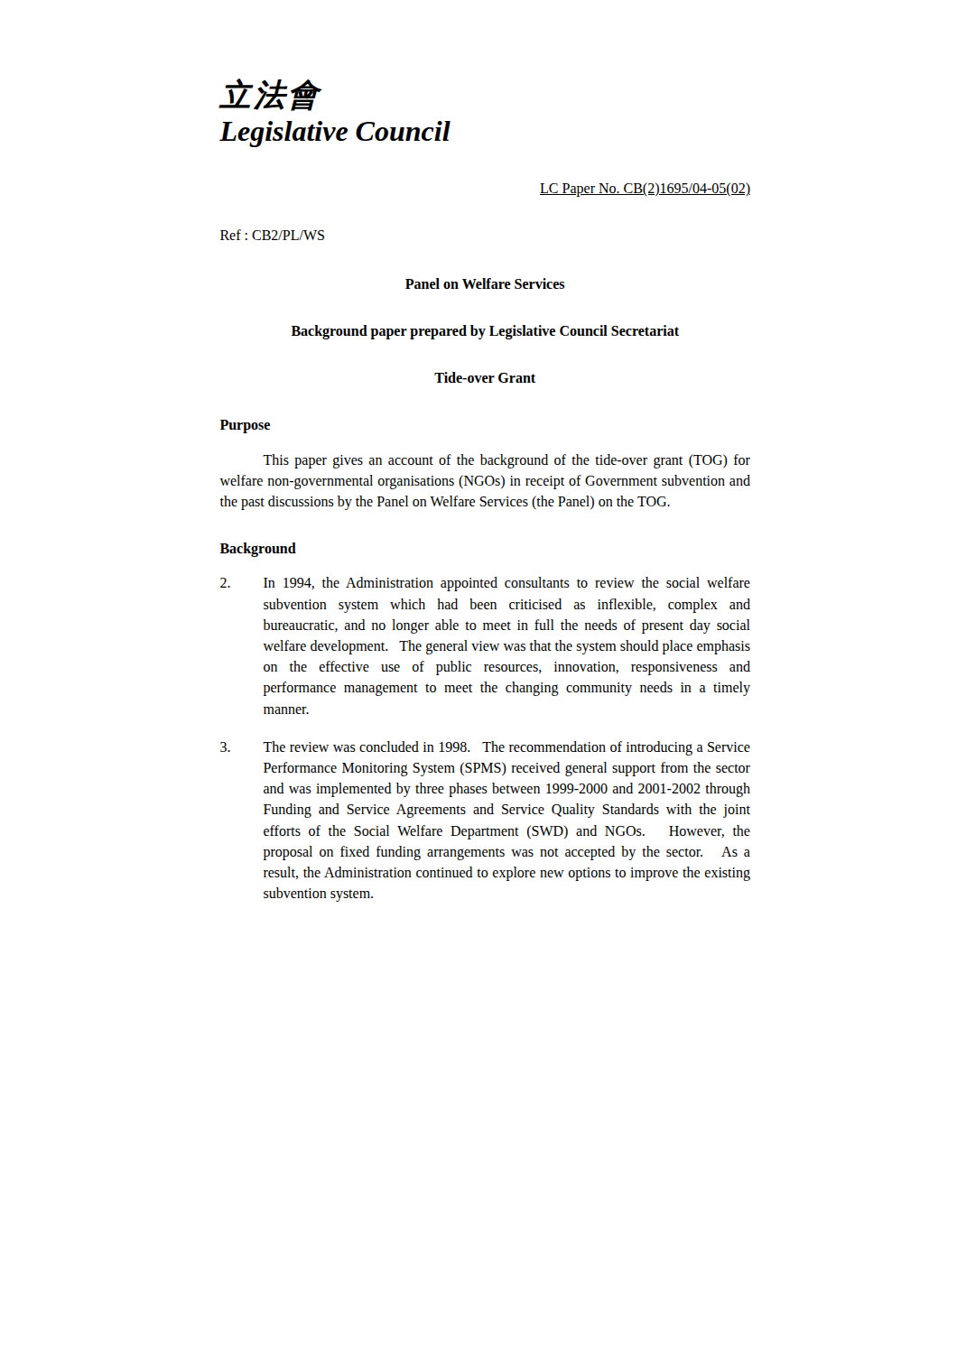立法會
Legislative Council
LC Paper No. CB(2)1695/04-05(02)
Ref : CB2/PL/WS
Panel on Welfare Services
Background paper prepared by Legislative Council Secretariat
Tide-over Grant
Purpose
This paper gives an account of the background of the tide-over grant (TOG) for welfare non-governmental organisations (NGOs) in receipt of Government subvention and the past discussions by the Panel on Welfare Services (the Panel) on the TOG.
Background
2.
In 1994, the Administration appointed consultants to review the social welfare subvention system which had been criticised as inflexible, complex and bureaucratic, and no longer able to meet in full the needs of present day social welfare development. The general view was that the system should place emphasis on the effective use of public resources, innovation, responsiveness and performance management to meet the changing community needs in a timely manner.
3.
The review was concluded in 1998. The recommendation of introducing a Service Performance Monitoring System (SPMS) received general support from the sector and was implemented by three phases between 1999-2000 and 2001-2002 through Funding and Service Agreements and Service Quality Standards with the joint efforts of the Social Welfare Department (SWD) and NGOs. However, the proposal on fixed funding arrangements was not accepted by the sector. As a result, the Administration continued to explore new options to improve the existing subvention system.